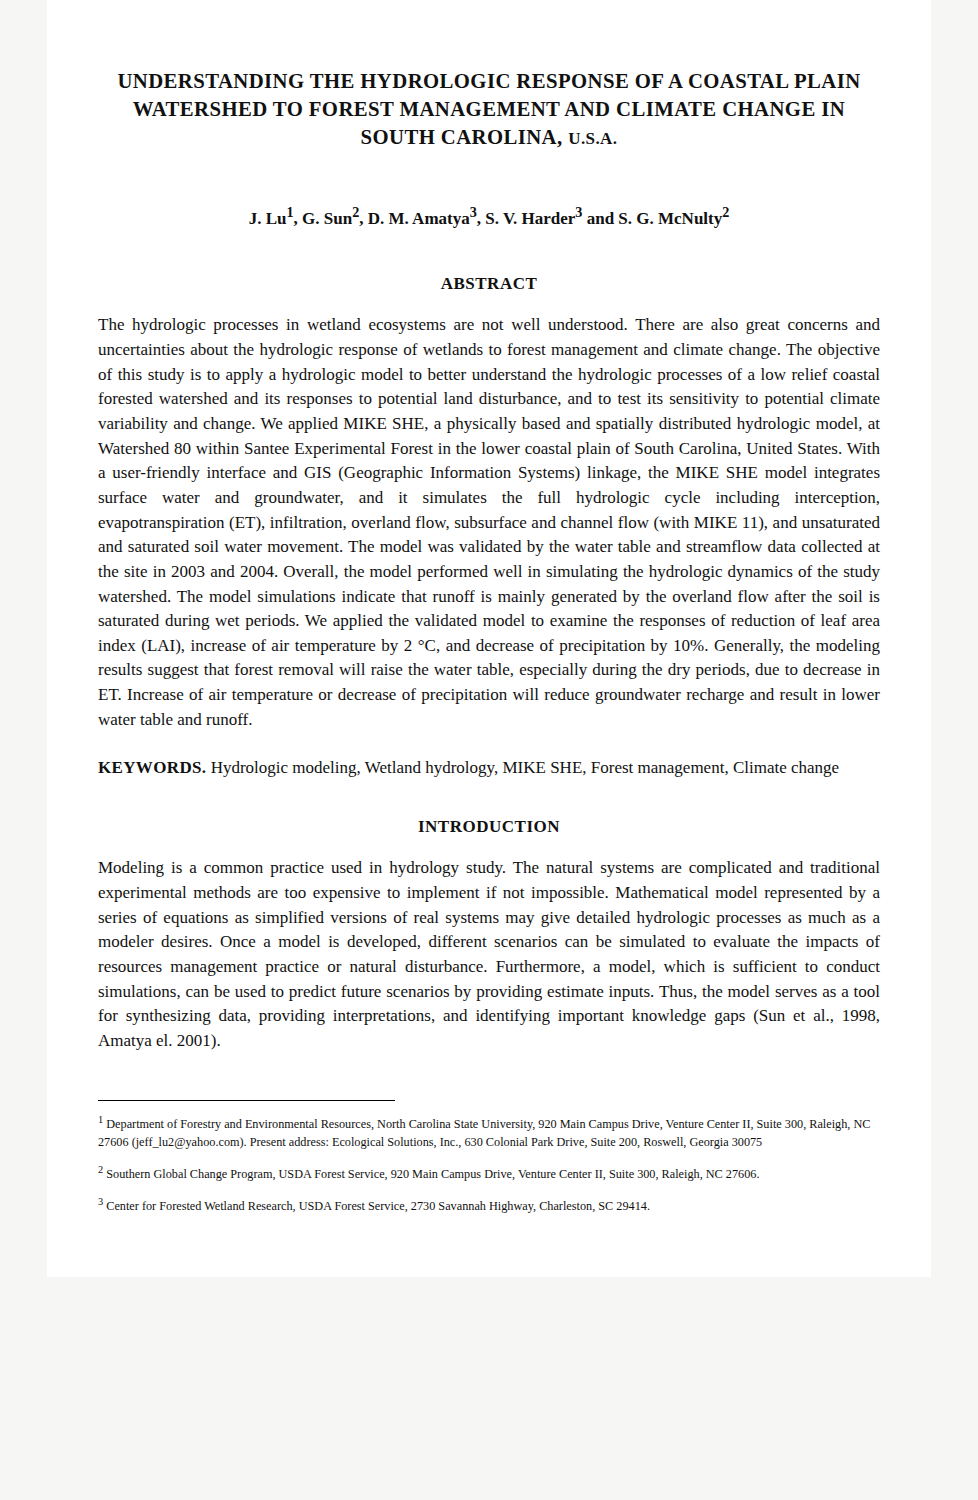Understanding the Hydrologic Response of a Coastal Plain
Watershed to Forest Management and Climate Change in
South Carolina, U.S.A.
J. Lu1, G. Sun2, D. M. Amatya3, S. V. Harder3 and S. G. McNulty2
Abstract
The hydrologic processes in wetland ecosystems are not well understood. There are also great concerns and uncertainties about the hydrologic response of wetlands to forest management and climate change. The objective of this study is to apply a hydrologic model to better understand the hydrologic processes of a low relief coastal forested watershed and its responses to potential land disturbance, and to test its sensitivity to potential climate variability and change. We applied MIKE SHE, a physically based and spatially distributed hydrologic model, at Watershed 80 within Santee Experimental Forest in the lower coastal plain of South Carolina, United States. With a user-friendly interface and GIS (Geographic Information Systems) linkage, the MIKE SHE model integrates surface water and groundwater, and it simulates the full hydrologic cycle including interception, evapotranspiration (ET), infiltration, overland flow, subsurface and channel flow (with MIKE 11), and unsaturated and saturated soil water movement. The model was validated by the water table and streamflow data collected at the site in 2003 and 2004. Overall, the model performed well in simulating the hydrologic dynamics of the study watershed. The model simulations indicate that runoff is mainly generated by the overland flow after the soil is saturated during wet periods. We applied the validated model to examine the responses of reduction of leaf area index (LAI), increase of air temperature by 2 °C, and decrease of precipitation by 10%. Generally, the modeling results suggest that forest removal will raise the water table, especially during the dry periods, due to decrease in ET. Increase of air temperature or decrease of precipitation will reduce groundwater recharge and result in lower water table and runoff.
Keywords. Hydrologic modeling, Wetland hydrology, MIKE SHE, Forest management, Climate change
Introduction
Modeling is a common practice used in hydrology study. The natural systems are complicated and traditional experimental methods are too expensive to implement if not impossible. Mathematical model represented by a series of equations as simplified versions of real systems may give detailed hydrologic processes as much as a modeler desires. Once a model is developed, different scenarios can be simulated to evaluate the impacts of resources management practice or natural disturbance. Furthermore, a model, which is sufficient to conduct simulations, can be used to predict future scenarios by providing estimate inputs. Thus, the model serves as a tool for synthesizing data, providing interpretations, and identifying important knowledge gaps (Sun et al., 1998, Amatya el. 2001).
1 Department of Forestry and Environmental Resources, North Carolina State University, 920 Main Campus Drive, Venture Center II, Suite 300, Raleigh, NC 27606 (jeff_lu2@yahoo.com). Present address: Ecological Solutions, Inc., 630 Colonial Park Drive, Suite 200, Roswell, Georgia 30075
2 Southern Global Change Program, USDA Forest Service, 920 Main Campus Drive, Venture Center II, Suite 300, Raleigh, NC 27606.
3 Center for Forested Wetland Research, USDA Forest Service, 2730 Savannah Highway, Charleston, SC 29414.